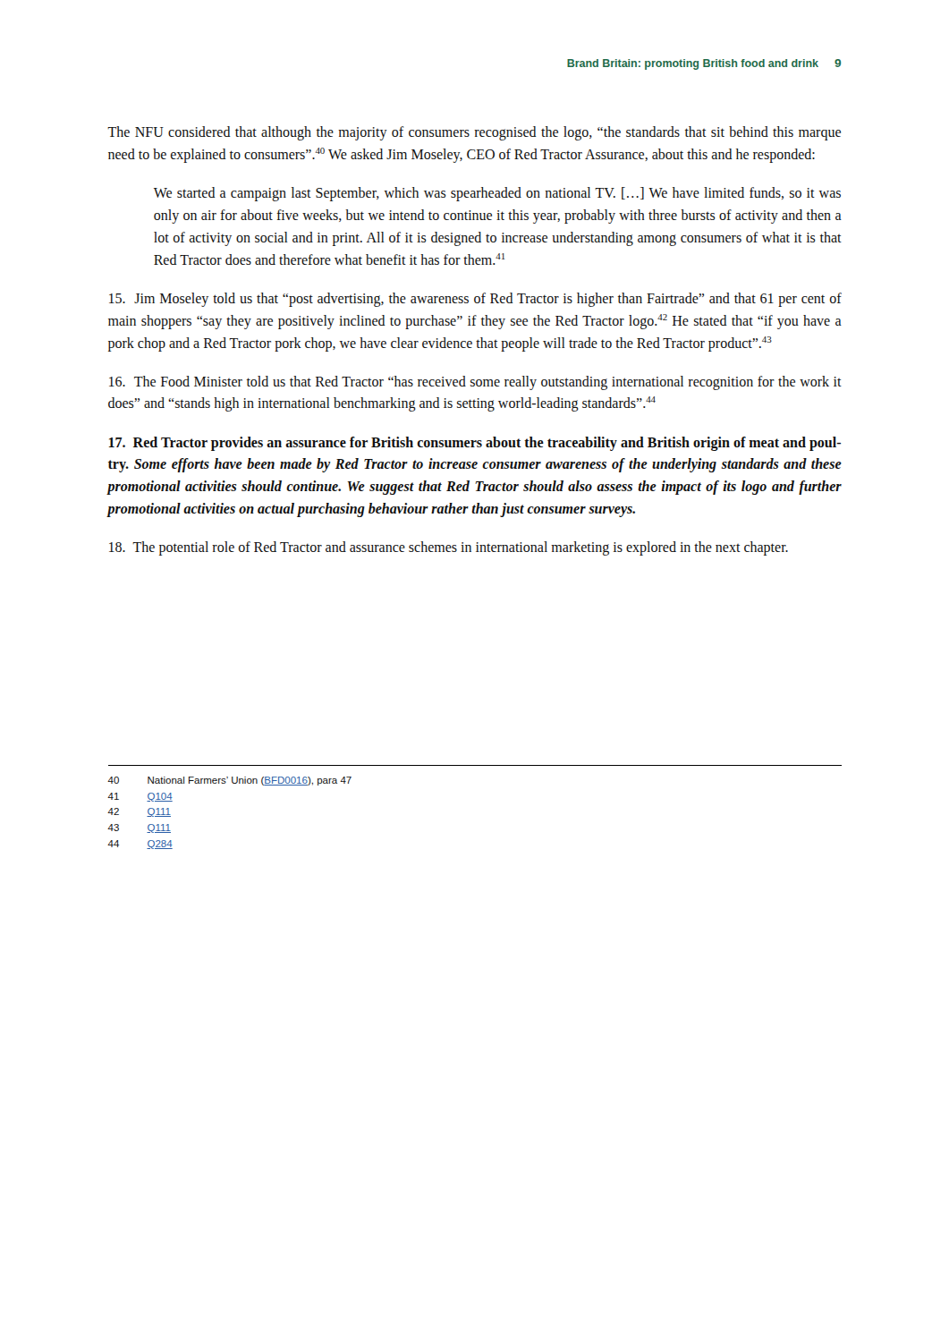Brand Britain: promoting British food and drink 9
The NFU considered that although the majority of consumers recognised the logo, “the standards that sit behind this marque need to be explained to consumers”.40 We asked Jim Moseley, CEO of Red Tractor Assurance, about this and he responded:
We started a campaign last September, which was spearheaded on national TV. […] We have limited funds, so it was only on air for about five weeks, but we intend to continue it this year, probably with three bursts of activity and then a lot of activity on social and in print. All of it is designed to increase understanding among consumers of what it is that Red Tractor does and therefore what benefit it has for them.41
15. Jim Moseley told us that “post advertising, the awareness of Red Tractor is higher than Fairtrade” and that 61 per cent of main shoppers “say they are positively inclined to purchase” if they see the Red Tractor logo.42 He stated that “if you have a pork chop and a Red Tractor pork chop, we have clear evidence that people will trade to the Red Tractor product”.43
16. The Food Minister told us that Red Tractor “has received some really outstanding international recognition for the work it does” and “stands high in international benchmarking and is setting world-leading standards”.44
17. Red Tractor provides an assurance for British consumers about the traceability and British origin of meat and poultry. Some efforts have been made by Red Tractor to increase consumer awareness of the underlying standards and these promotional activities should continue. We suggest that Red Tractor should also assess the impact of its logo and further promotional activities on actual purchasing behaviour rather than just consumer surveys.
18. The potential role of Red Tractor and assurance schemes in international marketing is explored in the next chapter.
40 National Farmers’ Union (BFD0016), para 47
41 Q104
42 Q111
43 Q111
44 Q284